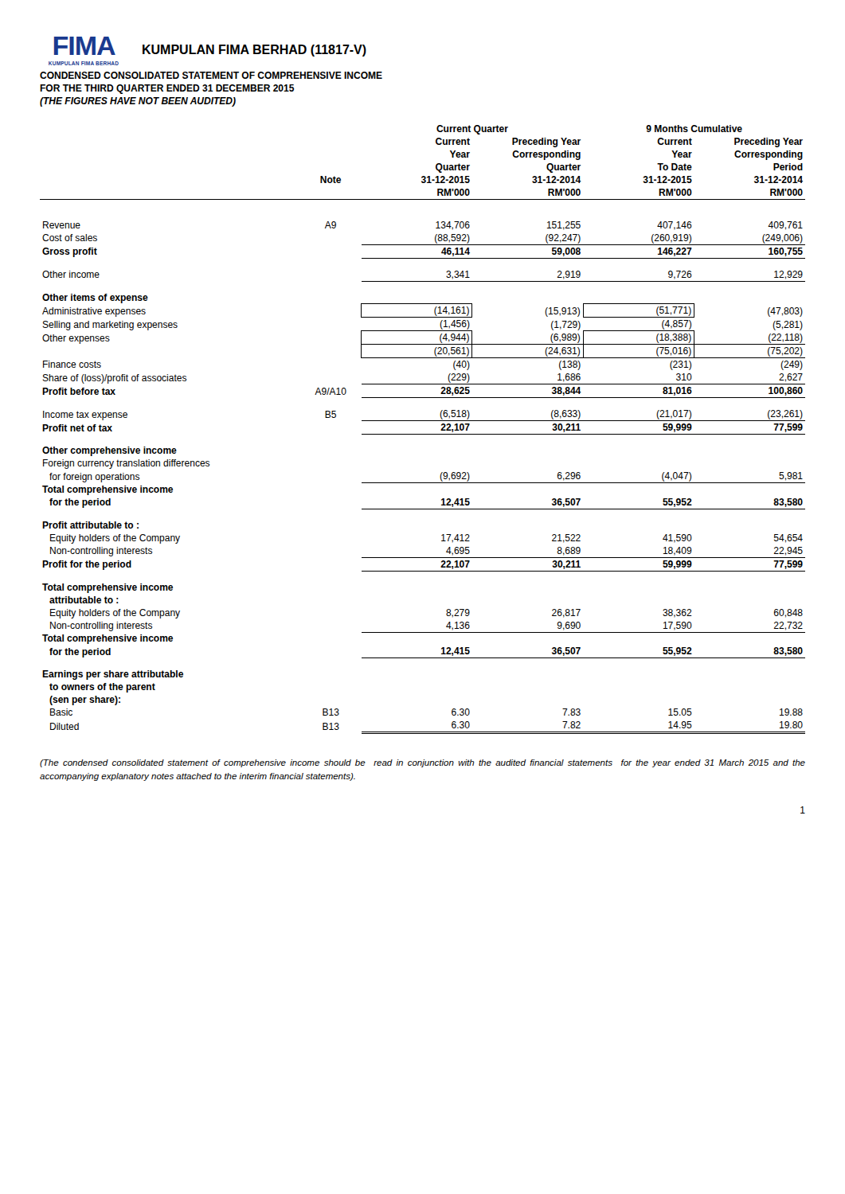FIMA
KUMPULAN FIMA BERHAD
KUMPULAN FIMA BERHAD (11817-V)
CONDENSED CONSOLIDATED STATEMENT OF COMPREHENSIVE INCOME
FOR THE THIRD QUARTER ENDED 31 DECEMBER 2015
(THE FIGURES HAVE NOT BEEN AUDITED)
| | | Current Quarter | 9 Months Cumulative |
| | | Current | Preceding Year | Current | Preceding Year |
| | | Year | Corresponding | Year | Corresponding |
| | | Quarter | Quarter | To Date | Period |
| | Note | 31-12-2015 | 31-12-2014 | 31-12-2015 | 31-12-2014 |
| | | RM'000 | RM'000 | RM'000 | RM'000 |
| Revenue | A9 | 134,706 | 151,255 | 407,146 | 409,761 |
| Cost of sales | | (88,592) | (92,247) | (260,919) | (249,006) |
| Gross profit | | 46,114 | 59,008 | 146,227 | 160,755 |
| Other income | | 3,341 | 2,919 | 9,726 | 12,929 |
| Other items of expense | |
| Administrative expenses | | (14,161) | (15,913) | (51,771) | (47,803) |
| Selling and marketing expenses | | (1,456) | (1,729) | (4,857) | (5,281) |
| Other expenses | | (4,944) | (6,989) | (18,388) | (22,118) |
| | | (20,561) | (24,631) | (75,016) | (75,202) |
| Finance costs | | (40) | (138) | (231) | (249) |
| Share of (loss)/profit of associates | | (229) | 1,686 | 310 | 2,627 |
| Profit before tax | A9/A10 | 28,625 | 38,844 | 81,016 | 100,860 |
| Income tax expense | B5 | (6,518) | (8,633) | (21,017) | (23,261) |
| Profit net of tax | | 22,107 | 30,211 | 59,999 | 77,599 |
| Other comprehensive income | |
| Foreign currency translation differences | |
| for foreign operations | | (9,692) | 6,296 | (4,047) | 5,981 |
| Total comprehensive income | |
| for the period | | 12,415 | 36,507 | 55,952 | 83,580 |
| Profit attributable to : | |
| Equity holders of the Company | | 17,412 | 21,522 | 41,590 | 54,654 |
| Non-controlling interests | | 4,695 | 8,689 | 18,409 | 22,945 |
| Profit for the period | | 22,107 | 30,211 | 59,999 | 77,599 |
| Total comprehensive income | |
| attributable to : | |
| Equity holders of the Company | | 8,279 | 26,817 | 38,362 | 60,848 |
| Non-controlling interests | | 4,136 | 9,690 | 17,590 | 22,732 |
| Total comprehensive income | |
| for the period | | 12,415 | 36,507 | 55,952 | 83,580 |
| Earnings per share attributable | |
| to owners of the parent | |
| (sen per share): | |
| Basic | B13 | 6.30 | 7.83 | 15.05 | 19.88 |
| Diluted | B13 | 6.30 | 7.82 | 14.95 | 19.80 |
(The condensed consolidated statement of comprehensive income should be read in conjunction with the audited financial statements for the year ended 31 March 2015 and the accompanying explanatory notes attached to the interim financial statements).
1